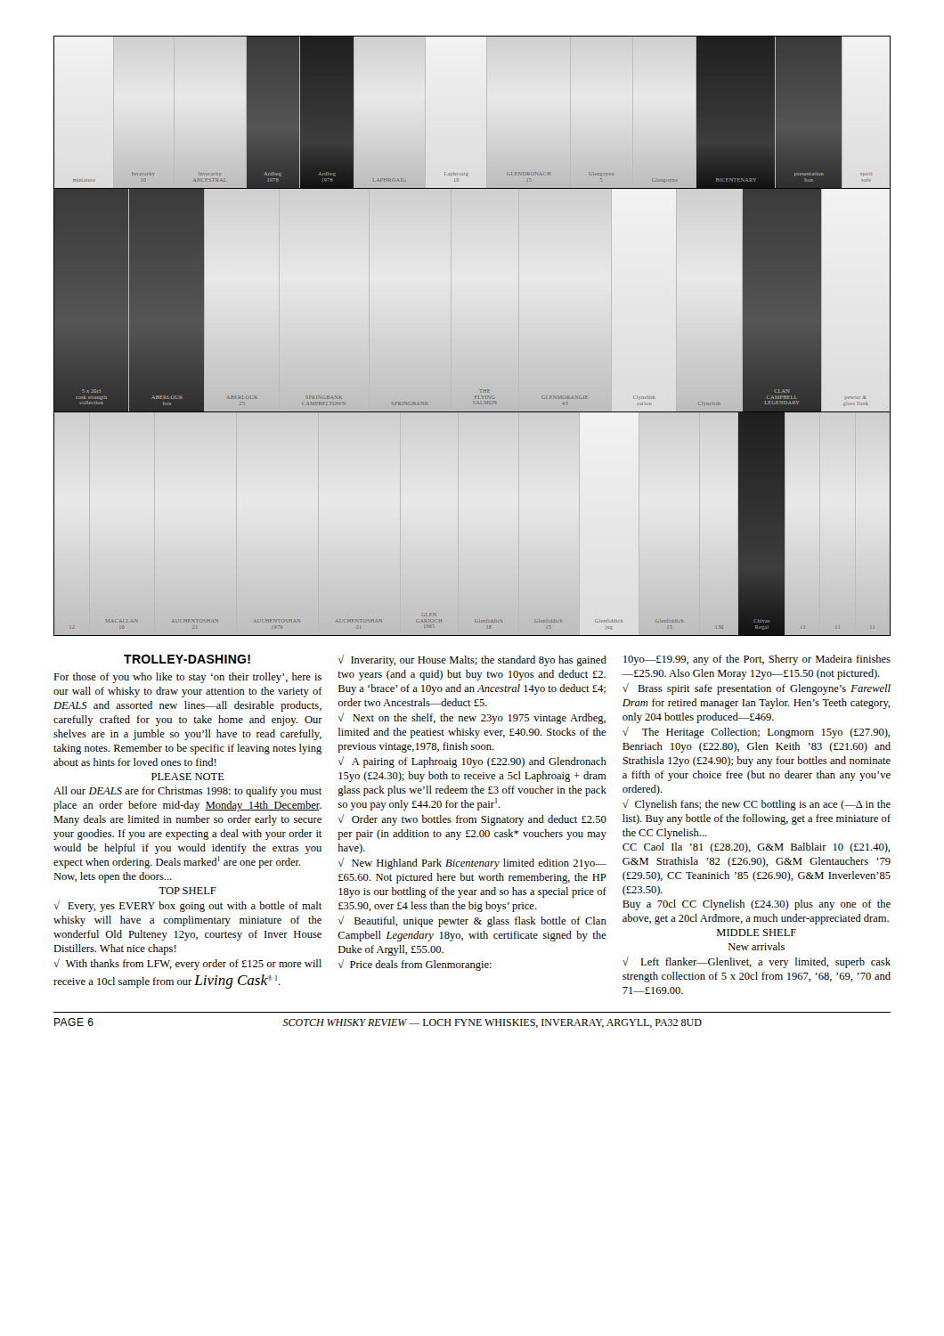miniature
Inverarity
10
Inverarity
ANCESTRAL
Ardbeg
1978
Ardbeg
1978
LAPHROAIG
Laphroaig
10
GLENDRONACH
15
Glengoyne
5
Glengoyne
BICENTENARY
presentation
box
spirit
safe
5 x 20cl
cask strength
collection
ABERLOUR
box
ABERLOUR
25
SPRINGBANK
CAMPBELTOWN
SPRINGBANK
THE
FLYING
SALMON
GLENMORANGIE
43
Clynelish
carton
Clynelish
CLAN
CAMPBELL
LEGENDARY
pewter &
glass flask
12
MACALLAN
10
AUCHENTOSHAN
21
AUCHENTOSHAN
1979
AUCHENTOSHAN
21
GLEN
GARIOCH
1965
Glenfiddich
18
Glenfiddich
15
Glenfiddich
jug
Glenfiddich
15
130
Chivas
Regal
11
11
11
TROLLEY-DASHING!
For those of you who like to stay ‘on their trolley’, here is our wall of whisky to draw your attention to the variety of DEALS and assorted new lines—all desirable products, carefully crafted for you to take home and enjoy. Our shelves are in a jumble so you’ll have to read carefully, taking notes. Remember to be specific if leaving notes lying about as hints for loved ones to find!
PLEASE NOTE
All our DEALS are for Christmas 1998: to qualify you must place an order before mid-day Monday 14th December. Many deals are limited in number so order early to secure your goodies. If you are expecting a deal with your order it would be helpful if you would identify the extras you expect when ordering. Deals marked1 are one per order.
Now, lets open the doors...
TOP SHELF
Every, yes EVERY box going out with a bottle of malt whisky will have a complimentary miniature of the wonderful Old Pulteney 12yo, courtesy of Inver House Distillers. What nice chaps!
With thanks from LFW, every order of £125 or more will receive a 10cl sample from our Living Cask® 1.
Inverarity, our House Malts; the standard 8yo has gained two years (and a quid) but buy two 10yos and deduct £2. Buy a ‘brace’ of a 10yo and an Ancestral 14yo to deduct £4; order two Ancestrals—deduct £5.
Next on the shelf, the new 23yo 1975 vintage Ardbeg, limited and the peatiest whisky ever, £40.90. Stocks of the previous vintage,1978, finish soon.
A pairing of Laphroaig 10yo (£22.90) and Glendronach 15yo (£24.30); buy both to receive a 5cl Laphroaig + dram glass pack plus we’ll redeem the £3 off voucher in the pack so you pay only £44.20 for the pair1.
Order any two bottles from Signatory and deduct £2.50 per pair (in addition to any £2.00 cask* vouchers you may have).
New Highland Park Bicentenary limited edition 21yo—£65.60. Not pictured here but worth remembering, the HP 18yo is our bottling of the year and so has a special price of £35.90, over £4 less than the big boys’ price.
Beautiful, unique pewter & glass flask bottle of Clan Campbell Legendary 18yo, with certificate signed by the Duke of Argyll, £55.00.
Price deals from Glenmorangie:
10yo—£19.99, any of the Port, Sherry or Madeira finishes—£25.90. Also Glen Moray 12yo—£15.50 (not pictured).
Brass spirit safe presentation of Glengoyne’s Farewell Dram for retired manager Ian Taylor. Hen’s Teeth category, only 204 bottles produced—£469.
The Heritage Collection; Longmorn 15yo (£27.90), Benriach 10yo (£22.80), Glen Keith ’83 (£21.60) and Strathisla 12yo (£24.90); buy any four bottles and nominate a fifth of your choice free (but no dearer than any you’ve ordered).
Clynelish fans; the new CC bottling is an ace (—Δ in the list). Buy any bottle of the following, get a free miniature of the CC Clynelish...
CC Caol Ila ’81 (£28.20), G&M Balblair 10 (£21.40), G&M Strathisla ’82 (£26.90), G&M Glentauchers ’79 (£29.50), CC Teaninich ’85 (£26.90), G&M Inverleven’85 (£23.50).
Buy a 70cl CC Clynelish (£24.30) plus any one of the above, get a 20cl Ardmore, a much under-appreciated dram.
MIDDLE SHELF
New arrivals
Left flanker—Glenlivet, a very limited, superb cask strength collection of 5 x 20cl from 1967, ’68, ’69, ’70 and 71—£169.00.
PAGE 6
SCOTCH WHISKY REVIEW — LOCH FYNE WHISKIES, INVERARAY, ARGYLL, PA32 8UD